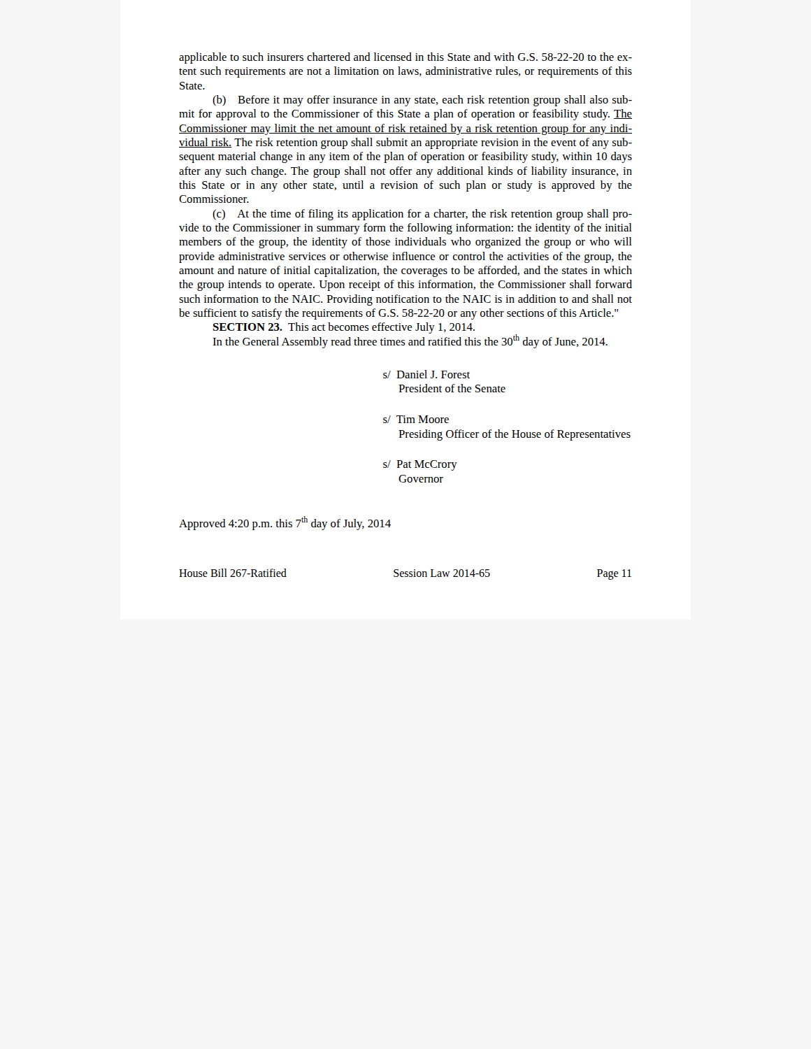applicable to such insurers chartered and licensed in this State and with G.S. 58-22-20 to the extent such requirements are not a limitation on laws, administrative rules, or requirements of this State.
(b) Before it may offer insurance in any state, each risk retention group shall also submit for approval to the Commissioner of this State a plan of operation or feasibility study. The Commissioner may limit the net amount of risk retained by a risk retention group for any individual risk. The risk retention group shall submit an appropriate revision in the event of any subsequent material change in any item of the plan of operation or feasibility study, within 10 days after any such change. The group shall not offer any additional kinds of liability insurance, in this State or in any other state, until a revision of such plan or study is approved by the Commissioner.
(c) At the time of filing its application for a charter, the risk retention group shall provide to the Commissioner in summary form the following information: the identity of the initial members of the group, the identity of those individuals who organized the group or who will provide administrative services or otherwise influence or control the activities of the group, the amount and nature of initial capitalization, the coverages to be afforded, and the states in which the group intends to operate. Upon receipt of this information, the Commissioner shall forward such information to the NAIC. Providing notification to the NAIC is in addition to and shall not be sufficient to satisfy the requirements of G.S. 58-22-20 or any other sections of this Article."
SECTION 23. This act becomes effective July 1, 2014.
In the General Assembly read three times and ratified this the 30th day of June, 2014.
s/ Daniel J. Forest
President of the Senate
s/ Tim Moore
Presiding Officer of the House of Representatives
s/ Pat McCrory
Governor
Approved 4:20 p.m. this 7th day of July, 2014
House Bill 267-Ratified
Session Law 2014-65
Page 11